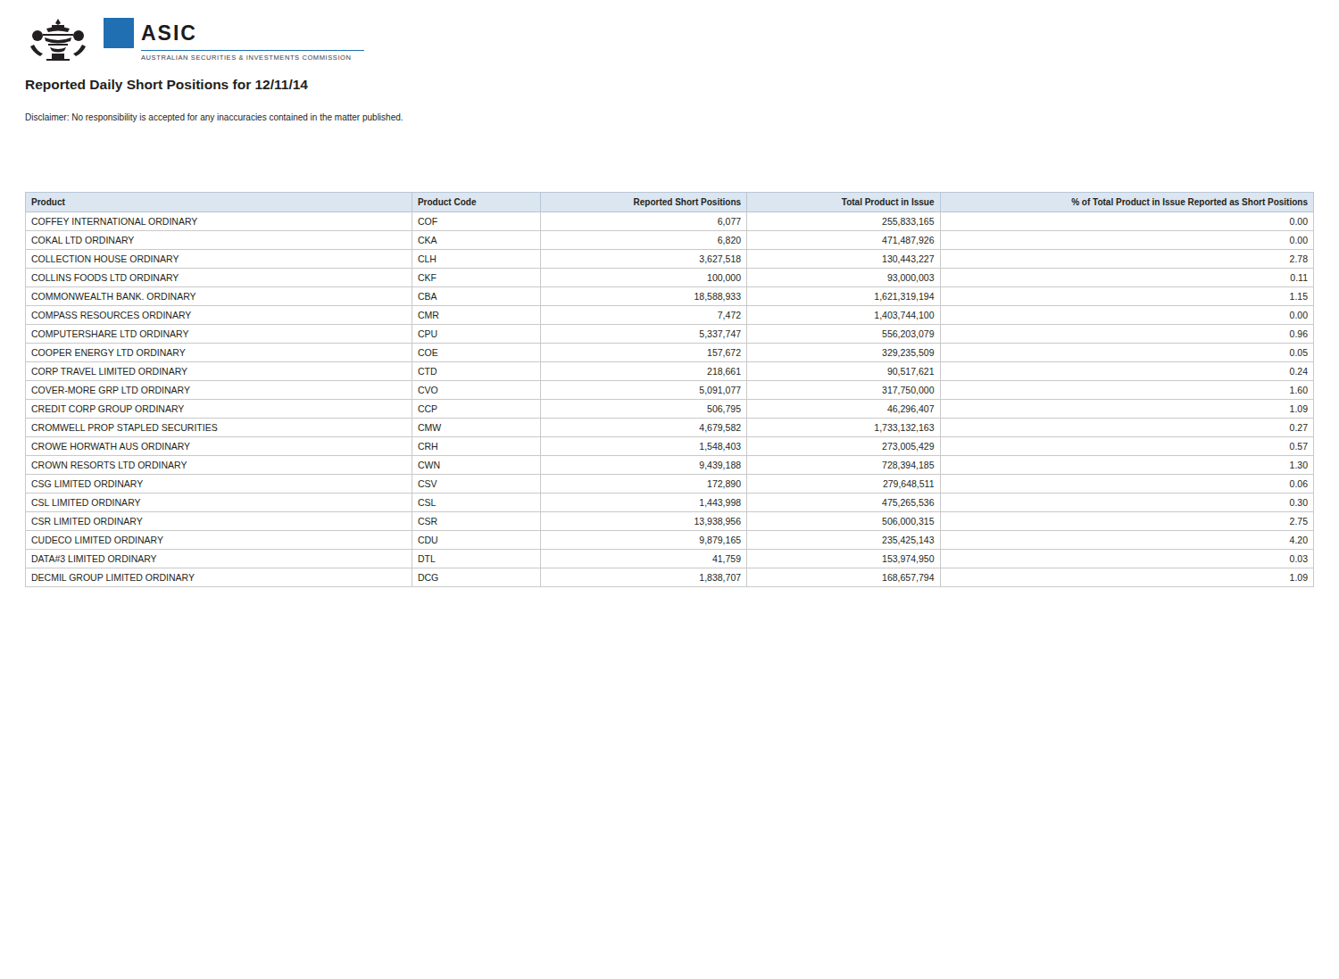ASIC
Australian Securities & Investments Commission
Reported Daily Short Positions for 12/11/14
Disclaimer: No responsibility is accepted for any inaccuracies contained in the matter published.
| Product | Product Code | Reported Short Positions | Total Product in Issue | % of Total Product in Issue Reported as Short Positions |
| --- | --- | --- | --- | --- |
| COFFEY INTERNATIONAL ORDINARY | COF | 6,077 | 255,833,165 | 0.00 |
| COKAL LTD ORDINARY | CKA | 6,820 | 471,487,926 | 0.00 |
| COLLECTION HOUSE ORDINARY | CLH | 3,627,518 | 130,443,227 | 2.78 |
| COLLINS FOODS LTD ORDINARY | CKF | 100,000 | 93,000,003 | 0.11 |
| COMMONWEALTH BANK. ORDINARY | CBA | 18,588,933 | 1,621,319,194 | 1.15 |
| COMPASS RESOURCES ORDINARY | CMR | 7,472 | 1,403,744,100 | 0.00 |
| COMPUTERSHARE LTD ORDINARY | CPU | 5,337,747 | 556,203,079 | 0.96 |
| COOPER ENERGY LTD ORDINARY | COE | 157,672 | 329,235,509 | 0.05 |
| CORP TRAVEL LIMITED ORDINARY | CTD | 218,661 | 90,517,621 | 0.24 |
| COVER-MORE GRP LTD ORDINARY | CVO | 5,091,077 | 317,750,000 | 1.60 |
| CREDIT CORP GROUP ORDINARY | CCP | 506,795 | 46,296,407 | 1.09 |
| CROMWELL PROP STAPLED SECURITIES | CMW | 4,679,582 | 1,733,132,163 | 0.27 |
| CROWE HORWATH AUS ORDINARY | CRH | 1,548,403 | 273,005,429 | 0.57 |
| CROWN RESORTS LTD ORDINARY | CWN | 9,439,188 | 728,394,185 | 1.30 |
| CSG LIMITED ORDINARY | CSV | 172,890 | 279,648,511 | 0.06 |
| CSL LIMITED ORDINARY | CSL | 1,443,998 | 475,265,536 | 0.30 |
| CSR LIMITED ORDINARY | CSR | 13,938,956 | 506,000,315 | 2.75 |
| CUDECO LIMITED ORDINARY | CDU | 9,879,165 | 235,425,143 | 4.20 |
| DATA#3 LIMITED ORDINARY | DTL | 41,759 | 153,974,950 | 0.03 |
| DECMIL GROUP LIMITED ORDINARY | DCG | 1,838,707 | 168,657,794 | 1.09 |
18/11/2014 9:00:17 AM 7